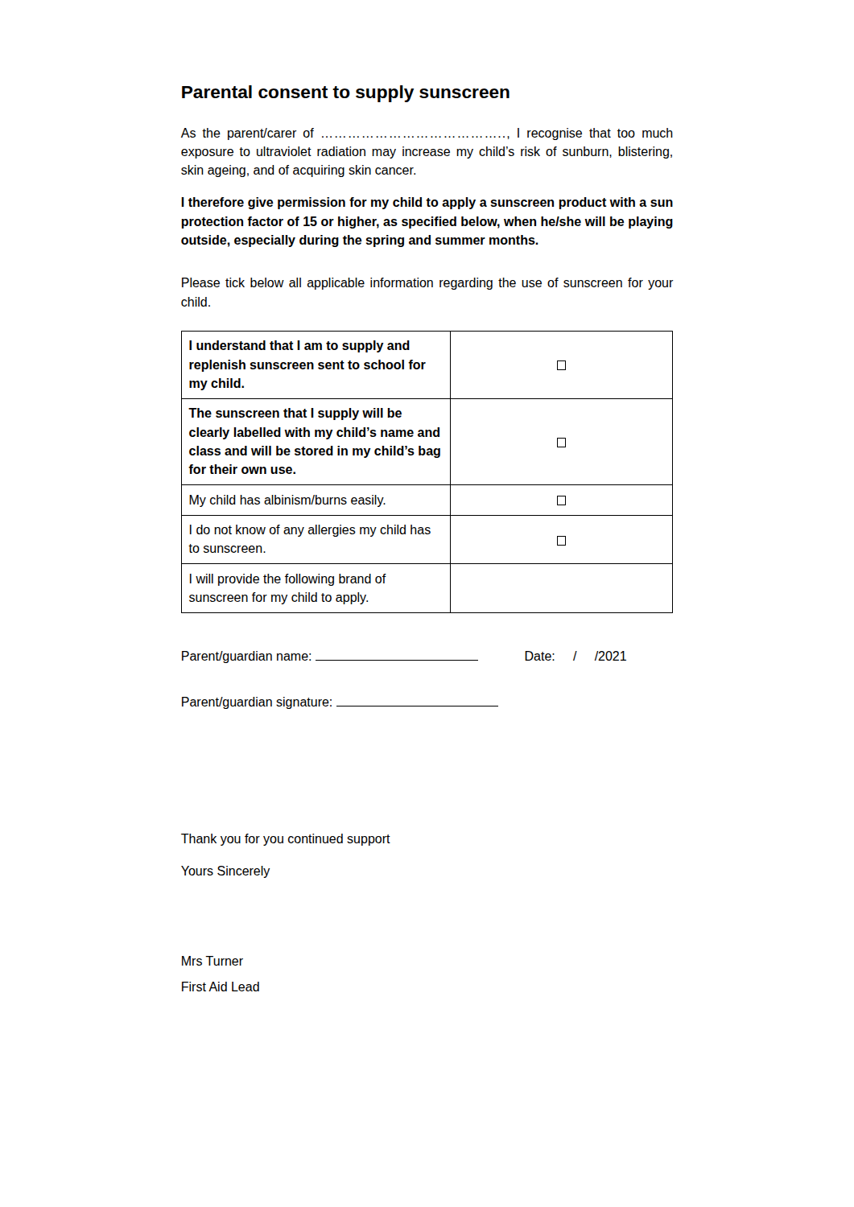Parental consent to supply sunscreen
As the parent/carer of ………………………………….., I recognise that too much exposure to ultraviolet radiation may increase my child’s risk of sunburn, blistering, skin ageing, and of acquiring skin cancer.
I therefore give permission for my child to apply a sunscreen product with a sun protection factor of 15 or higher, as specified below, when he/she will be playing outside, especially during the spring and summer months.
Please tick below all applicable information regarding the use of sunscreen for your child.
| I understand that I am to supply and replenish sunscreen sent to school for my child. | |
| The sunscreen that I supply will be clearly labelled with my child’s name and class and will be stored in my child’s bag for their own use. | |
| My child has albinism/burns easily. | |
| I do not know of any allergies my child has to sunscreen. | |
| I will provide the following brand of sunscreen for my child to apply. | |
Parent/guardian name: Date: / /2021
Parent/guardian signature:
Thank you for you continued support
Yours Sincerely
Mrs Turner
First Aid Lead